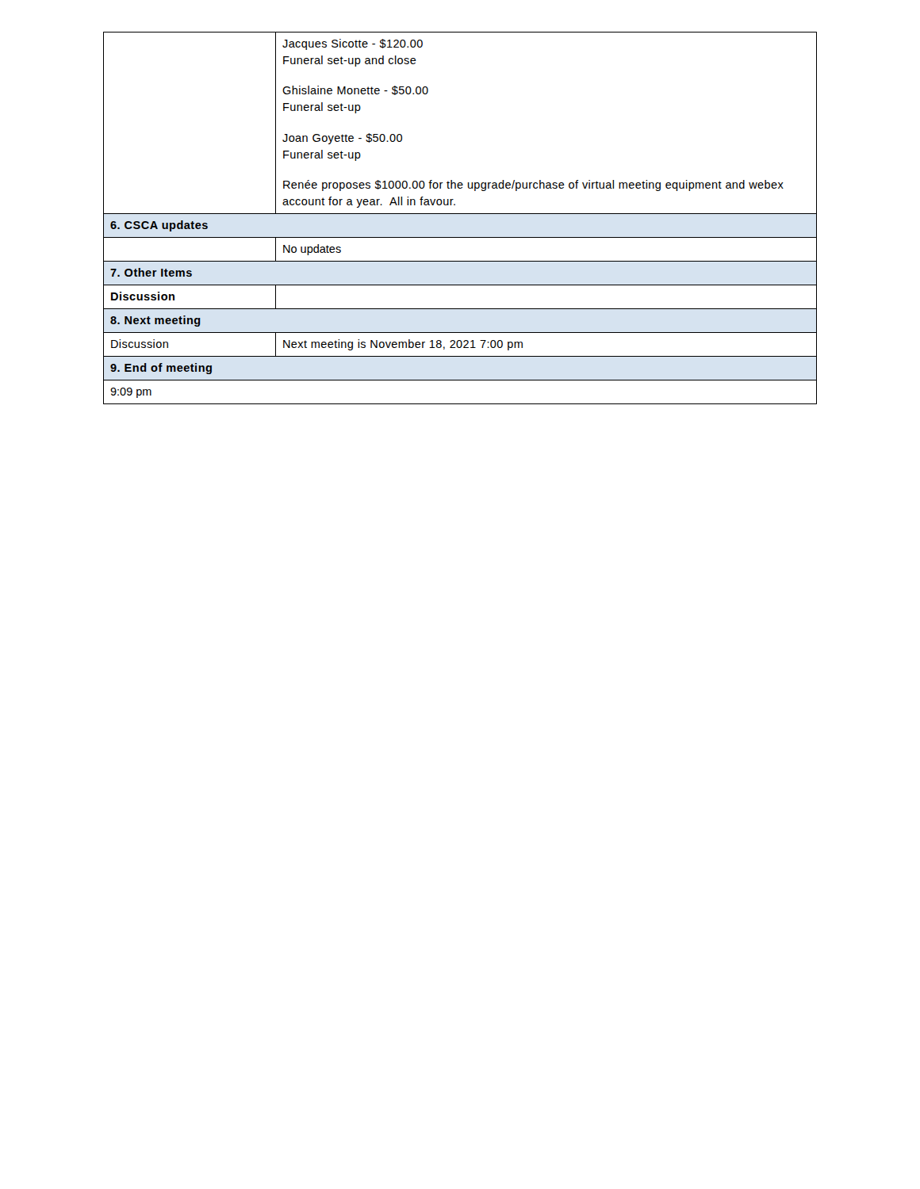| | Jacques Sicotte - $120.00 Funeral set-up and close Ghislaine Monette - $50.00 Funeral set-up Joan Goyette - $50.00 Funeral set-up Renée proposes $1000.00 for the upgrade/purchase of virtual meeting equipment and webex account for a year. All in favour. |
| 6. CSCA updates |
| | No updates |
| 7. Other Items |
| Discussion | |
| 8. Next meeting |
| Discussion | Next meeting is November 18, 2021 7:00 pm |
| 9. End of meeting |
| 9:09 pm |